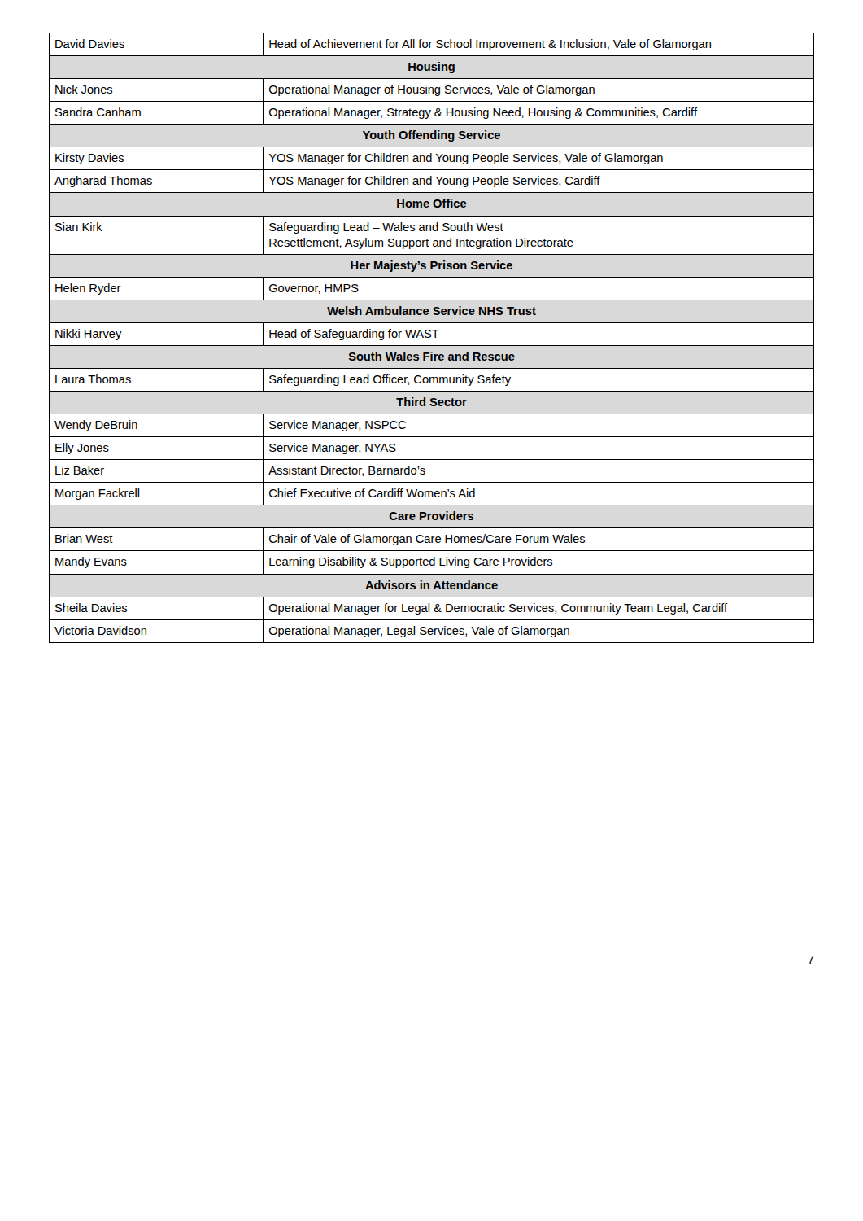| David Davies | Head of Achievement for All for School Improvement & Inclusion, Vale of Glamorgan |
| Housing |
| Nick Jones | Operational Manager of Housing Services, Vale of Glamorgan |
| Sandra Canham | Operational Manager, Strategy & Housing Need, Housing & Communities, Cardiff |
| Youth Offending Service |
| Kirsty Davies | YOS Manager for Children and Young People Services, Vale of Glamorgan |
| Angharad Thomas | YOS Manager for Children and Young People Services, Cardiff |
| Home Office |
| Sian Kirk | Safeguarding Lead – Wales and South West Resettlement, Asylum Support and Integration Directorate |
| Her Majesty’s Prison Service |
| Helen Ryder | Governor, HMPS |
| Welsh Ambulance Service NHS Trust |
| Nikki Harvey | Head of Safeguarding for WAST |
| South Wales Fire and Rescue |
| Laura Thomas | Safeguarding Lead Officer, Community Safety |
| Third Sector |
| Wendy DeBruin | Service Manager, NSPCC |
| Elly Jones | Service Manager, NYAS |
| Liz Baker | Assistant Director, Barnardo’s |
| Morgan Fackrell | Chief Executive of Cardiff Women’s Aid |
| Care Providers |
| Brian West | Chair of Vale of Glamorgan Care Homes/Care Forum Wales |
| Mandy Evans | Learning Disability & Supported Living Care Providers |
| Advisors in Attendance |
| Sheila Davies | Operational Manager for Legal & Democratic Services, Community Team Legal, Cardiff |
| Victoria Davidson | Operational Manager, Legal Services, Vale of Glamorgan |
7